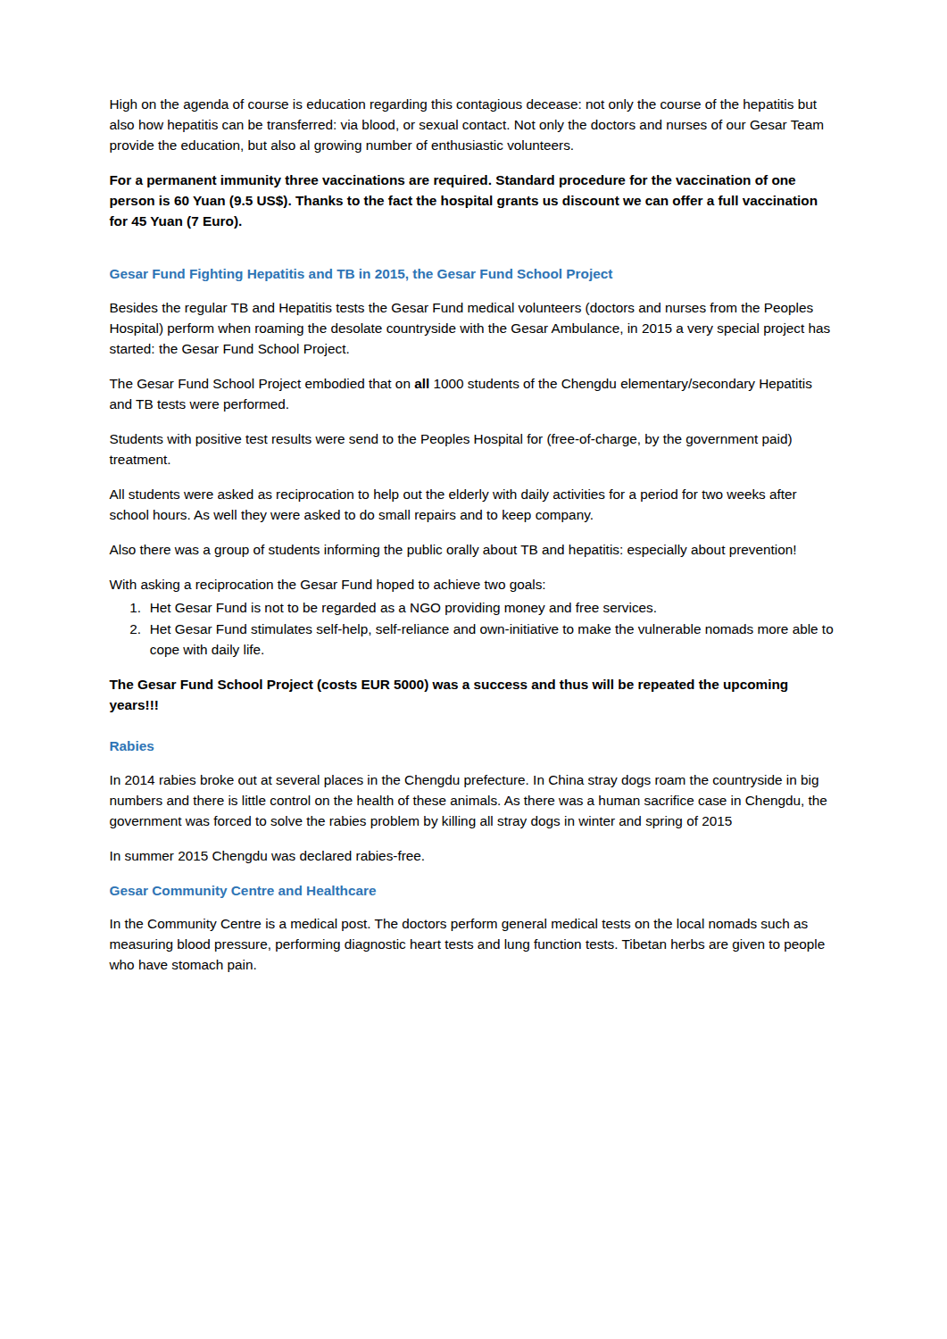High on the agenda of course is education regarding this contagious decease: not only the course of the hepatitis but also how hepatitis can be transferred: via blood, or sexual contact. Not only the doctors and nurses of our Gesar Team provide the education, but also al growing number of enthusiastic volunteers.
For a permanent immunity three vaccinations are required. Standard procedure for the vaccination of one person is 60 Yuan (9.5 US$). Thanks to the fact the hospital grants us discount we can offer a full vaccination for 45 Yuan (7 Euro).
Gesar Fund Fighting Hepatitis and TB in 2015, the Gesar Fund School Project
Besides the regular TB and Hepatitis tests the Gesar Fund medical volunteers (doctors and nurses from the Peoples Hospital) perform when roaming the desolate countryside with the Gesar Ambulance, in 2015 a very special project has started: the Gesar Fund School Project.
The Gesar Fund School Project embodied that on all 1000 students of the Chengdu elementary/secondary Hepatitis and TB tests were performed.
Students with positive test results were send to the Peoples Hospital for (free-of-charge, by the government paid) treatment.
All students were asked as reciprocation to help out the elderly with daily activities for a period for two weeks after school hours. As well they were asked to do small repairs and to keep company.
Also there was a group of students informing the public orally about TB and hepatitis: especially about prevention!
With asking a reciprocation the Gesar Fund hoped to achieve two goals:
Het Gesar Fund is not to be regarded as a NGO providing money and free services.
Het Gesar Fund stimulates self-help, self-reliance and own-initiative to make the vulnerable nomads more able to cope with daily life.
The Gesar Fund School Project (costs EUR 5000) was a success and thus will be repeated the upcoming years!!!
Rabies
In 2014 rabies broke out at several places in the Chengdu prefecture. In China stray dogs roam the countryside in big numbers and there is little control on the health of these animals. As there was a human sacrifice case in Chengdu, the government was forced to solve the rabies problem by killing all stray dogs in winter and spring of 2015
In summer 2015 Chengdu was declared rabies-free.
Gesar Community Centre and Healthcare
In the Community Centre is a medical post. The doctors perform general medical tests on the local nomads such as measuring blood pressure, performing diagnostic heart tests and lung function tests. Tibetan herbs are given to people who have stomach pain.